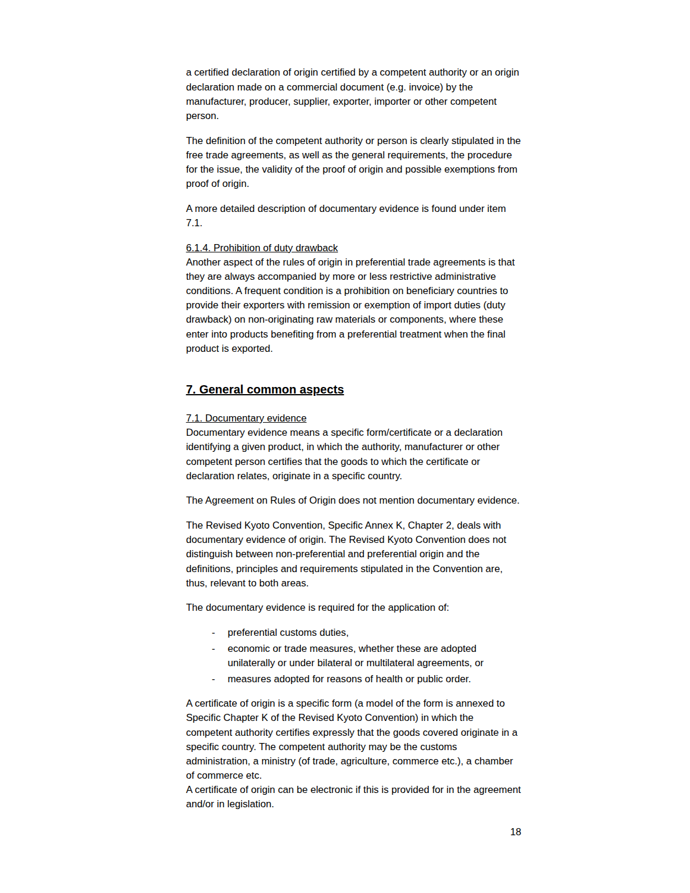a certified declaration of origin certified by a competent authority or an origin declaration made on a commercial document (e.g. invoice) by the manufacturer, producer, supplier, exporter, importer or other competent person.
The definition of the competent authority or person is clearly stipulated in the free trade agreements, as well as the general requirements, the procedure for the issue, the validity of the proof of origin and possible exemptions from proof of origin.
A more detailed description of documentary evidence is found under item 7.1.
6.1.4. Prohibition of duty drawback
Another aspect of the rules of origin in preferential trade agreements is that they are always accompanied by more or less restrictive administrative conditions. A frequent condition is a prohibition on beneficiary countries to provide their exporters with remission or exemption of import duties (duty drawback) on non-originating raw materials or components, where these enter into products benefiting from a preferential treatment when the final product is exported.
7. General common aspects
7.1. Documentary evidence
Documentary evidence means a specific form/certificate or a declaration identifying a given product, in which the authority, manufacturer or other competent person certifies that the goods to which the certificate or declaration relates, originate in a specific country.
The Agreement on Rules of Origin does not mention documentary evidence.
The Revised Kyoto Convention, Specific Annex K, Chapter 2, deals with documentary evidence of origin. The Revised Kyoto Convention does not distinguish between non-preferential and preferential origin and the definitions, principles and requirements stipulated in the Convention are, thus, relevant to both areas.
The documentary evidence is required for the application of:
preferential customs duties,
economic or trade measures, whether these are adopted unilaterally or under bilateral or multilateral agreements, or
measures adopted for reasons of health or public order.
A certificate of origin is a specific form (a model of the form is annexed to Specific Chapter K of the Revised Kyoto Convention) in which the competent authority certifies expressly that the goods covered originate in a specific country. The competent authority may be the customs administration, a ministry (of trade, agriculture, commerce etc.), a chamber of commerce etc.
A certificate of origin can be electronic if this is provided for in the agreement and/or in legislation.
18